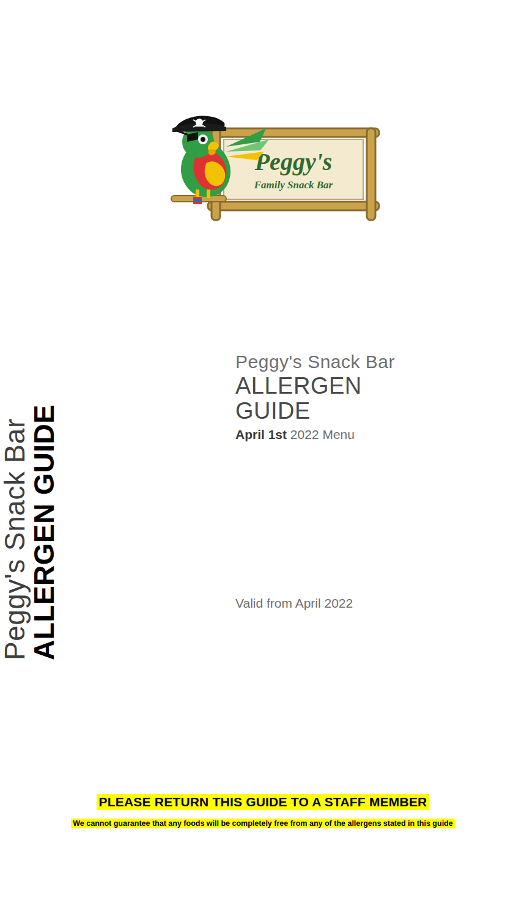Peggy's Family Snack Bar
Peggy's Snack Bar
ALLERGEN GUIDE
Peggy's Snack Bar
ALLERGEN
GUIDE
April 1st 2022 Menu
Valid from April 2022
PLEASE RETURN THIS GUIDE TO A STAFF MEMBER
We cannot guarantee that any foods will be completely free from any of the allergens stated in this guide